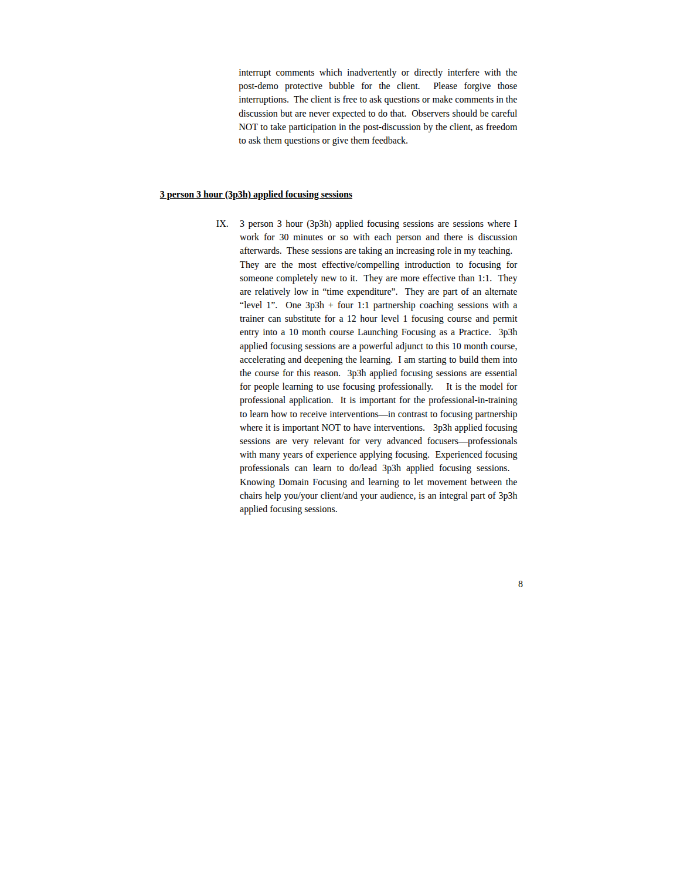interrupt comments which inadvertently or directly interfere with the post-demo protective bubble for the client. Please forgive those interruptions. The client is free to ask questions or make comments in the discussion but are never expected to do that. Observers should be careful NOT to take participation in the post-discussion by the client, as freedom to ask them questions or give them feedback.
3 person 3 hour (3p3h) applied focusing sessions
IX. 3 person 3 hour (3p3h) applied focusing sessions are sessions where I work for 30 minutes or so with each person and there is discussion afterwards. These sessions are taking an increasing role in my teaching. They are the most effective/compelling introduction to focusing for someone completely new to it. They are more effective than 1:1. They are relatively low in “time expenditure”. They are part of an alternate “level 1”. One 3p3h + four 1:1 partnership coaching sessions with a trainer can substitute for a 12 hour level 1 focusing course and permit entry into a 10 month course Launching Focusing as a Practice. 3p3h applied focusing sessions are a powerful adjunct to this 10 month course, accelerating and deepening the learning. I am starting to build them into the course for this reason. 3p3h applied focusing sessions are essential for people learning to use focusing professionally. It is the model for professional application. It is important for the professional-in-training to learn how to receive interventions—in contrast to focusing partnership where it is important NOT to have interventions. 3p3h applied focusing sessions are very relevant for very advanced focusers—professionals with many years of experience applying focusing. Experienced focusing professionals can learn to do/lead 3p3h applied focusing sessions. Knowing Domain Focusing and learning to let movement between the chairs help you/your client/and your audience, is an integral part of 3p3h applied focusing sessions.
8